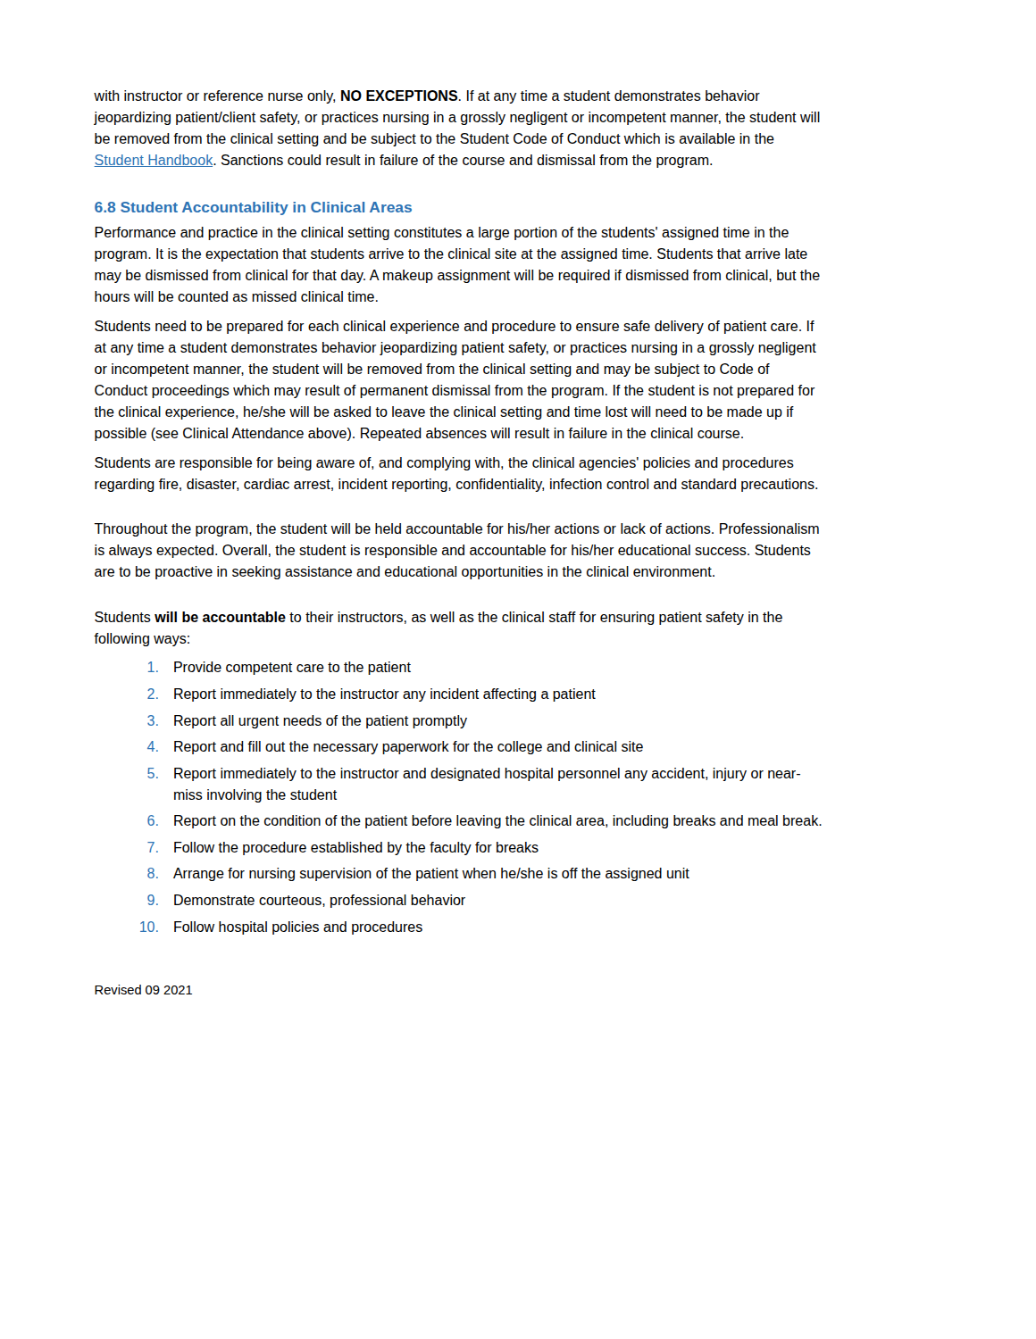with instructor or reference nurse only, NO EXCEPTIONS. If at any time a student demonstrates behavior jeopardizing patient/client safety, or practices nursing in a grossly negligent or incompetent manner, the student will be removed from the clinical setting and be subject to the Student Code of Conduct which is available in the Student Handbook. Sanctions could result in failure of the course and dismissal from the program.
6.8 Student Accountability in Clinical Areas
Performance and practice in the clinical setting constitutes a large portion of the students' assigned time in the program. It is the expectation that students arrive to the clinical site at the assigned time. Students that arrive late may be dismissed from clinical for that day. A makeup assignment will be required if dismissed from clinical, but the hours will be counted as missed clinical time.
Students need to be prepared for each clinical experience and procedure to ensure safe delivery of patient care. If at any time a student demonstrates behavior jeopardizing patient safety, or practices nursing in a grossly negligent or incompetent manner, the student will be removed from the clinical setting and may be subject to Code of Conduct proceedings which may result of permanent dismissal from the program. If the student is not prepared for the clinical experience, he/she will be asked to leave the clinical setting and time lost will need to be made up if possible (see Clinical Attendance above). Repeated absences will result in failure in the clinical course.
Students are responsible for being aware of, and complying with, the clinical agencies' policies and procedures regarding fire, disaster, cardiac arrest, incident reporting, confidentiality, infection control and standard precautions.
Throughout the program, the student will be held accountable for his/her actions or lack of actions. Professionalism is always expected. Overall, the student is responsible and accountable for his/her educational success. Students are to be proactive in seeking assistance and educational opportunities in the clinical environment.
Students will be accountable to their instructors, as well as the clinical staff for ensuring patient safety in the following ways:
Provide competent care to the patient
Report immediately to the instructor any incident affecting a patient
Report all urgent needs of the patient promptly
Report and fill out the necessary paperwork for the college and clinical site
Report immediately to the instructor and designated hospital personnel any accident, injury or near- miss involving the student
Report on the condition of the patient before leaving the clinical area, including breaks and meal break.
Follow the procedure established by the faculty for breaks
Arrange for nursing supervision of the patient when he/she is off the assigned unit
Demonstrate courteous, professional behavior
Follow hospital policies and procedures
Revised 09 2021